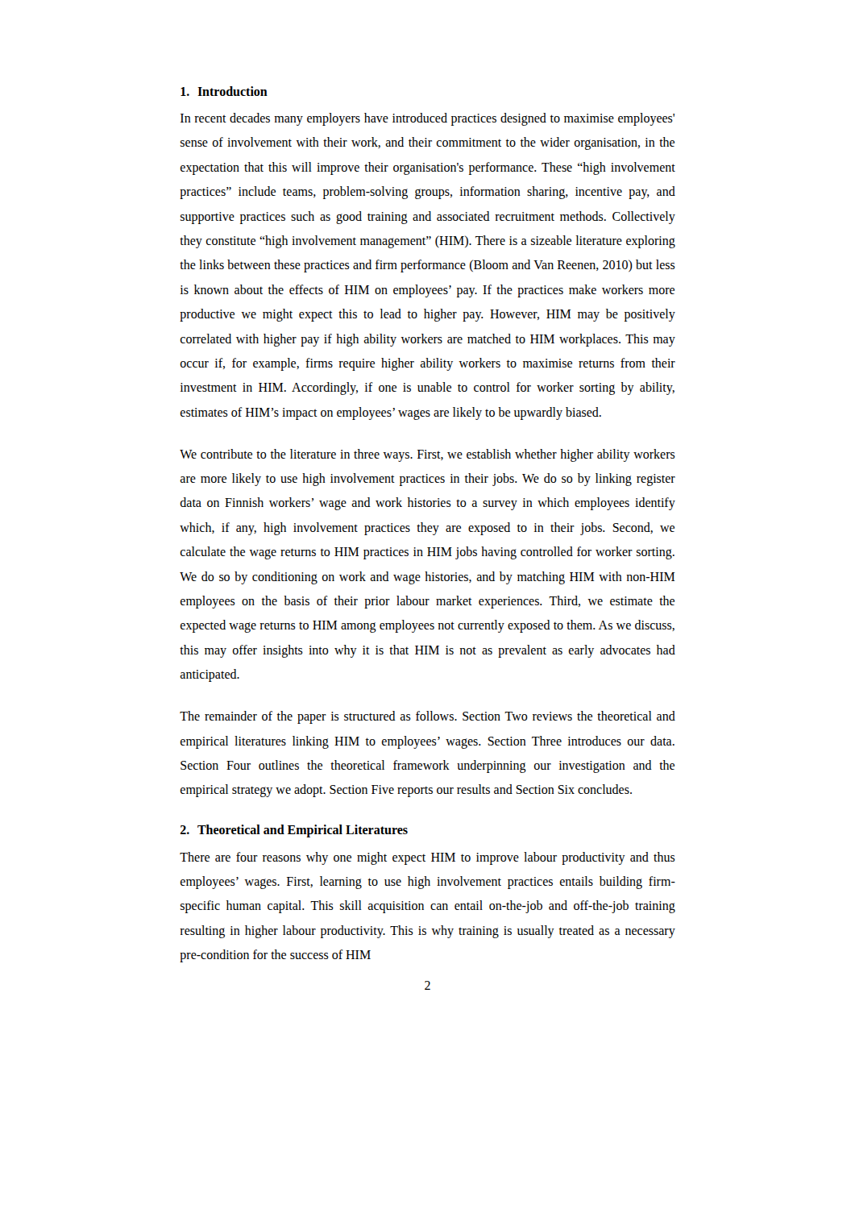1. Introduction
In recent decades many employers have introduced practices designed to maximise employees' sense of involvement with their work, and their commitment to the wider organisation, in the expectation that this will improve their organisation's performance. These “high involvement practices” include teams, problem-solving groups, information sharing, incentive pay, and supportive practices such as good training and associated recruitment methods. Collectively they constitute “high involvement management” (HIM). There is a sizeable literature exploring the links between these practices and firm performance (Bloom and Van Reenen, 2010) but less is known about the effects of HIM on employees’ pay. If the practices make workers more productive we might expect this to lead to higher pay. However, HIM may be positively correlated with higher pay if high ability workers are matched to HIM workplaces. This may occur if, for example, firms require higher ability workers to maximise returns from their investment in HIM. Accordingly, if one is unable to control for worker sorting by ability, estimates of HIM’s impact on employees’ wages are likely to be upwardly biased.
We contribute to the literature in three ways. First, we establish whether higher ability workers are more likely to use high involvement practices in their jobs. We do so by linking register data on Finnish workers’ wage and work histories to a survey in which employees identify which, if any, high involvement practices they are exposed to in their jobs. Second, we calculate the wage returns to HIM practices in HIM jobs having controlled for worker sorting. We do so by conditioning on work and wage histories, and by matching HIM with non-HIM employees on the basis of their prior labour market experiences. Third, we estimate the expected wage returns to HIM among employees not currently exposed to them. As we discuss, this may offer insights into why it is that HIM is not as prevalent as early advocates had anticipated.
The remainder of the paper is structured as follows. Section Two reviews the theoretical and empirical literatures linking HIM to employees’ wages. Section Three introduces our data. Section Four outlines the theoretical framework underpinning our investigation and the empirical strategy we adopt. Section Five reports our results and Section Six concludes.
2. Theoretical and Empirical Literatures
There are four reasons why one might expect HIM to improve labour productivity and thus employees’ wages. First, learning to use high involvement practices entails building firm-specific human capital. This skill acquisition can entail on-the-job and off-the-job training resulting in higher labour productivity. This is why training is usually treated as a necessary pre-condition for the success of HIM
2